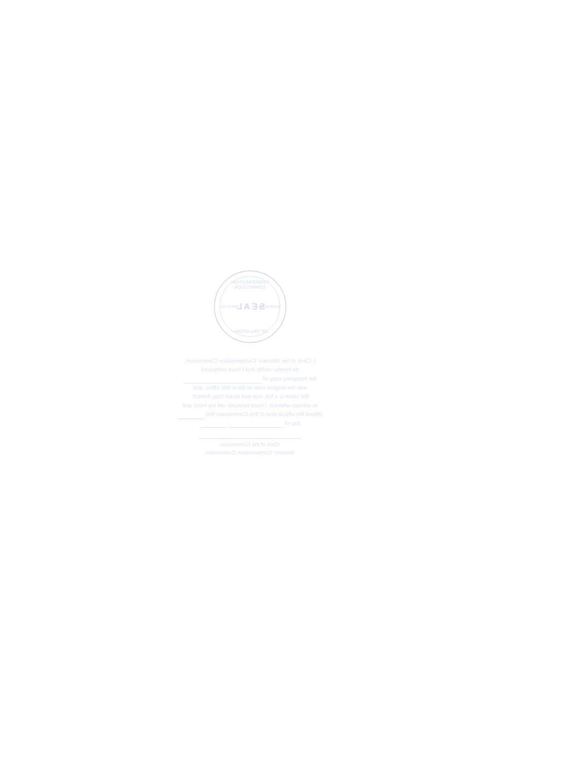Compensation Commission
Workers'
Official
SEAL
of Oklahoma
I, Clerk of the Workers' Compensation Commission,
do hereby certify that I have compared
the foregoing copy of
with the original now on file in this office, and
the same is a full, true and exact copy thereof.
In witness whereof, I have hereunto set my hand and
affixed the official seal of this Commission this
day of ,
Clerk of the Commission
Workers' Compensation Commission